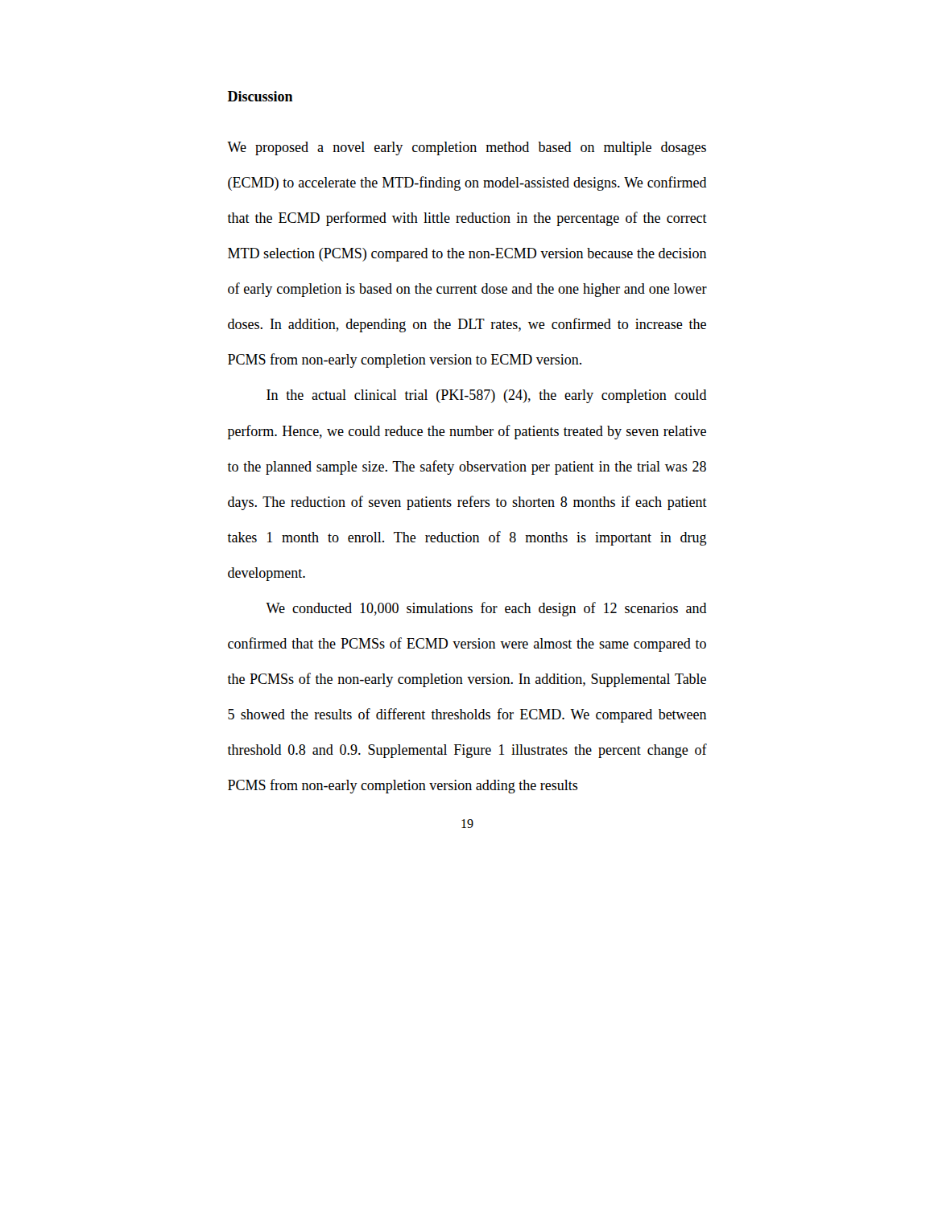Discussion
We proposed a novel early completion method based on multiple dosages (ECMD) to accelerate the MTD-finding on model-assisted designs. We confirmed that the ECMD performed with little reduction in the percentage of the correct MTD selection (PCMS) compared to the non-ECMD version because the decision of early completion is based on the current dose and the one higher and one lower doses. In addition, depending on the DLT rates, we confirmed to increase the PCMS from non-early completion version to ECMD version.
In the actual clinical trial (PKI-587) (24), the early completion could perform. Hence, we could reduce the number of patients treated by seven relative to the planned sample size. The safety observation per patient in the trial was 28 days. The reduction of seven patients refers to shorten 8 months if each patient takes 1 month to enroll. The reduction of 8 months is important in drug development.
We conducted 10,000 simulations for each design of 12 scenarios and confirmed that the PCMSs of ECMD version were almost the same compared to the PCMSs of the non-early completion version. In addition, Supplemental Table 5 showed the results of different thresholds for ECMD. We compared between threshold 0.8 and 0.9. Supplemental Figure 1 illustrates the percent change of PCMS from non-early completion version adding the results
19